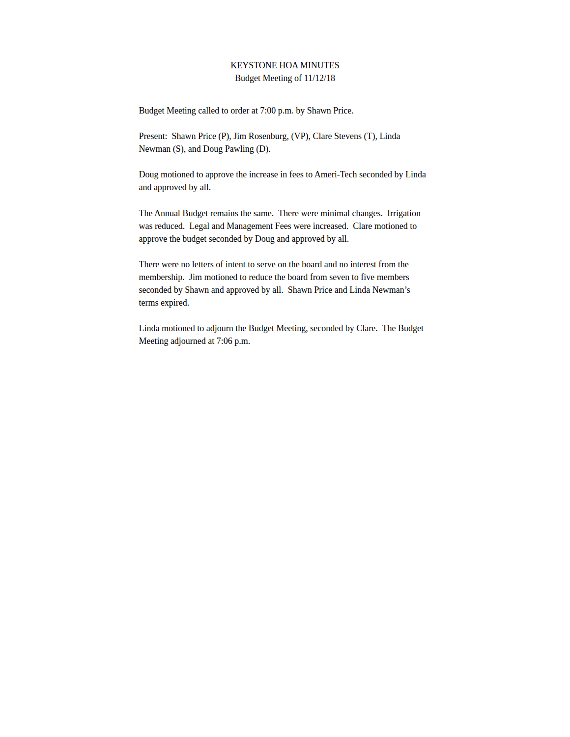KEYSTONE HOA MINUTES Budget Meeting of 11/12/18
Budget Meeting called to order at 7:00 p.m. by Shawn Price.
Present: Shawn Price (P), Jim Rosenburg, (VP), Clare Stevens (T), Linda Newman (S), and Doug Pawling (D).
Doug motioned to approve the increase in fees to Ameri-Tech seconded by Linda and approved by all.
The Annual Budget remains the same. There were minimal changes. Irrigation was reduced. Legal and Management Fees were increased. Clare motioned to approve the budget seconded by Doug and approved by all.
There were no letters of intent to serve on the board and no interest from the membership. Jim motioned to reduce the board from seven to five members seconded by Shawn and approved by all. Shawn Price and Linda Newman’s terms expired.
Linda motioned to adjourn the Budget Meeting, seconded by Clare. The Budget Meeting adjourned at 7:06 p.m.